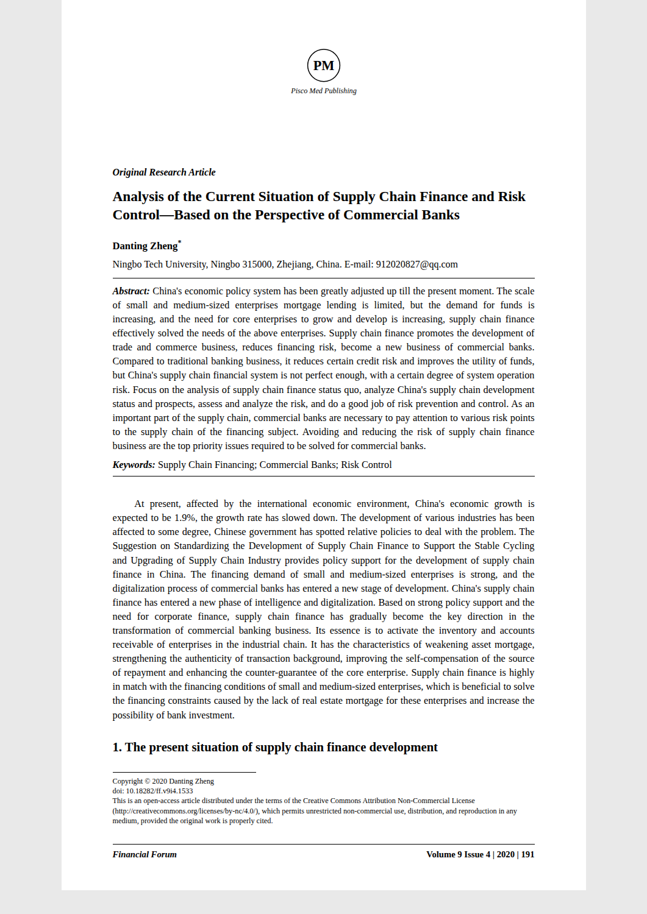Original Research Article
Analysis of the Current Situation of Supply Chain Finance and Risk Control—Based on the Perspective of Commercial Banks
Danting Zheng*
Ningbo Tech University, Ningbo 315000, Zhejiang, China. E-mail: 912020827@qq.com
Abstract: China's economic policy system has been greatly adjusted up till the present moment. The scale of small and medium-sized enterprises mortgage lending is limited, but the demand for funds is increasing, and the need for core enterprises to grow and develop is increasing, supply chain finance effectively solved the needs of the above enterprises. Supply chain finance promotes the development of trade and commerce business, reduces financing risk, become a new business of commercial banks. Compared to traditional banking business, it reduces certain credit risk and improves the utility of funds, but China's supply chain financial system is not perfect enough, with a certain degree of system operation risk. Focus on the analysis of supply chain finance status quo, analyze China's supply chain development status and prospects, assess and analyze the risk, and do a good job of risk prevention and control. As an important part of the supply chain, commercial banks are necessary to pay attention to various risk points to the supply chain of the financing subject. Avoiding and reducing the risk of supply chain finance business are the top priority issues required to be solved for commercial banks.
Keywords: Supply Chain Financing; Commercial Banks; Risk Control
At present, affected by the international economic environment, China's economic growth is expected to be 1.9%, the growth rate has slowed down. The development of various industries has been affected to some degree, Chinese government has spotted relative policies to deal with the problem. The Suggestion on Standardizing the Development of Supply Chain Finance to Support the Stable Cycling and Upgrading of Supply Chain Industry provides policy support for the development of supply chain finance in China. The financing demand of small and medium-sized enterprises is strong, and the digitalization process of commercial banks has entered a new stage of development. China's supply chain finance has entered a new phase of intelligence and digitalization. Based on strong policy support and the need for corporate finance, supply chain finance has gradually become the key direction in the transformation of commercial banking business. Its essence is to activate the inventory and accounts receivable of enterprises in the industrial chain. It has the characteristics of weakening asset mortgage, strengthening the authenticity of transaction background, improving the self-compensation of the source of repayment and enhancing the counter-guarantee of the core enterprise. Supply chain finance is highly in match with the financing conditions of small and medium-sized enterprises, which is beneficial to solve the financing constraints caused by the lack of real estate mortgage for these enterprises and increase the possibility of bank investment.
1. The present situation of supply chain finance development
Copyright © 2020 Danting Zheng
doi: 10.18282/ff.v9i4.1533
This is an open-access article distributed under the terms of the Creative Commons Attribution Non-Commercial License
(http://creativecommons.org/licenses/by-nc/4.0/), which permits unrestricted non-commercial use, distribution, and reproduction in any medium, provided the original work is properly cited.
Financial Forum Volume 9 Issue 4 | 2020 | 191